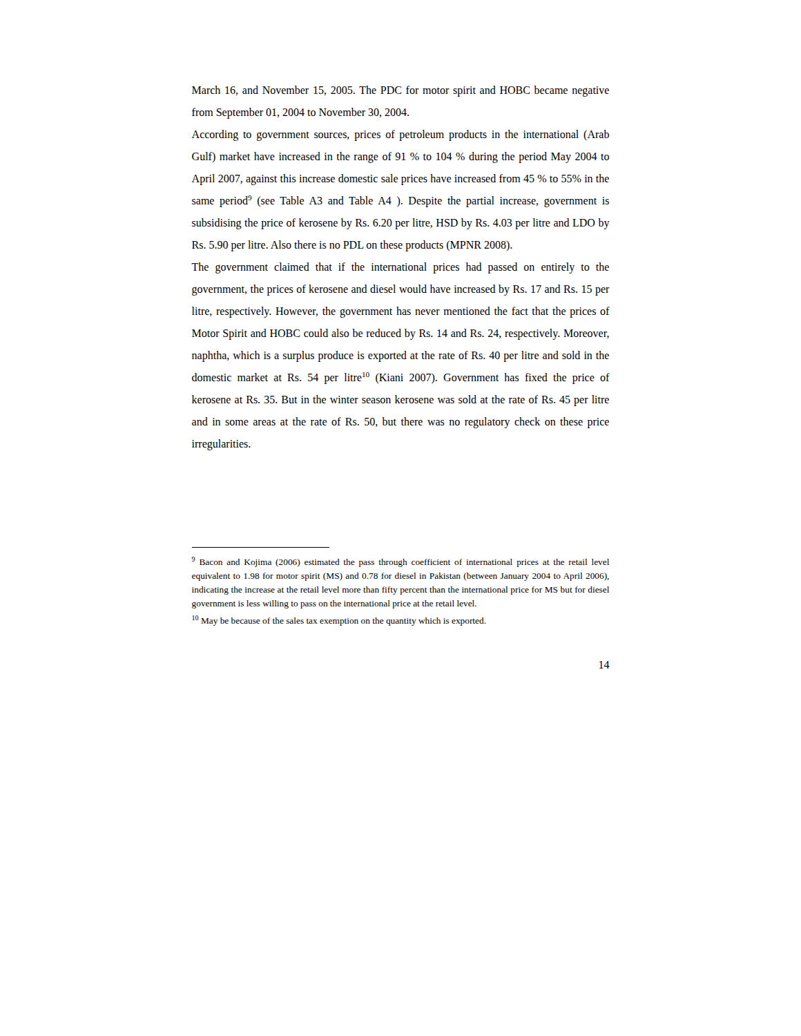March 16, and November 15, 2005. The PDC for motor spirit and HOBC became negative from September 01, 2004 to November 30, 2004.
According to government sources, prices of petroleum products in the international (Arab Gulf) market have increased in the range of 91 % to 104 % during the period May 2004 to April 2007, against this increase domestic sale prices have increased from 45 % to 55% in the same period9 (see Table A3 and Table A4 ). Despite the partial increase, government is subsidising the price of kerosene by Rs. 6.20 per litre, HSD by Rs. 4.03 per litre and LDO by Rs. 5.90 per litre. Also there is no PDL on these products (MPNR 2008).
The government claimed that if the international prices had passed on entirely to the government, the prices of kerosene and diesel would have increased by Rs. 17 and Rs. 15 per litre, respectively. However, the government has never mentioned the fact that the prices of Motor Spirit and HOBC could also be reduced by Rs. 14 and Rs. 24, respectively. Moreover, naphtha, which is a surplus produce is exported at the rate of Rs. 40 per litre and sold in the domestic market at Rs. 54 per litre10 (Kiani 2007). Government has fixed the price of kerosene at Rs. 35. But in the winter season kerosene was sold at the rate of Rs. 45 per litre and in some areas at the rate of Rs. 50, but there was no regulatory check on these price irregularities.
9 Bacon and Kojima (2006) estimated the pass through coefficient of international prices at the retail level equivalent to 1.98 for motor spirit (MS) and 0.78 for diesel in Pakistan (between January 2004 to April 2006), indicating the increase at the retail level more than fifty percent than the international price for MS but for diesel government is less willing to pass on the international price at the retail level.
10 May be because of the sales tax exemption on the quantity which is exported.
14